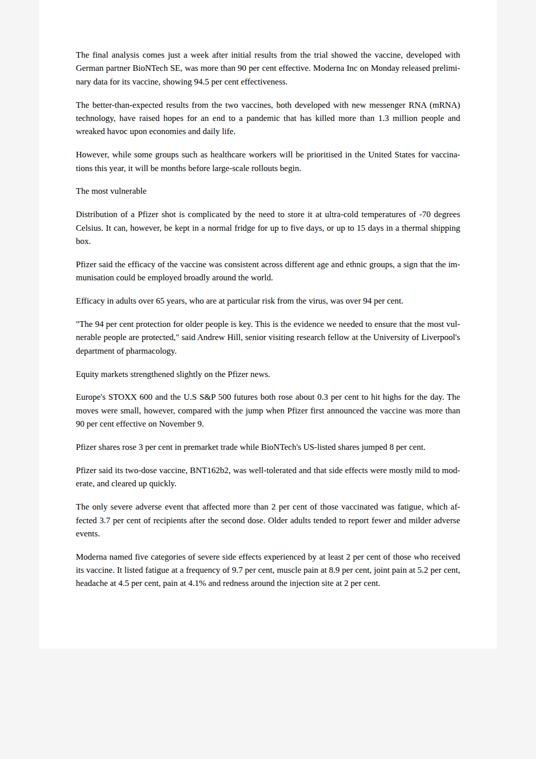The final analysis comes just a week after initial results from the trial showed the vaccine, developed with German partner BioNTech SE, was more than 90 per cent effective. Moderna Inc on Monday released preliminary data for its vaccine, showing 94.5 per cent effectiveness.
The better-than-expected results from the two vaccines, both developed with new messenger RNA (mRNA) technology, have raised hopes for an end to a pandemic that has killed more than 1.3 million people and wreaked havoc upon economies and daily life.
However, while some groups such as healthcare workers will be prioritised in the United States for vaccinations this year, it will be months before large-scale rollouts begin.
The most vulnerable
Distribution of a Pfizer shot is complicated by the need to store it at ultra-cold temperatures of -70 degrees Celsius. It can, however, be kept in a normal fridge for up to five days, or up to 15 days in a thermal shipping box.
Pfizer said the efficacy of the vaccine was consistent across different age and ethnic groups, a sign that the immunisation could be employed broadly around the world.
Efficacy in adults over 65 years, who are at particular risk from the virus, was over 94 per cent.
"The 94 per cent protection for older people is key. This is the evidence we needed to ensure that the most vulnerable people are protected," said Andrew Hill, senior visiting research fellow at the University of Liverpool's department of pharmacology.
Equity markets strengthened slightly on the Pfizer news.
Europe's STOXX 600 and the U.S S&P 500 futures both rose about 0.3 per cent to hit highs for the day. The moves were small, however, compared with the jump when Pfizer first announced the vaccine was more than 90 per cent effective on November 9.
Pfizer shares rose 3 per cent in premarket trade while BioNTech's US-listed shares jumped 8 per cent.
Pfizer said its two-dose vaccine, BNT162b2, was well-tolerated and that side effects were mostly mild to moderate, and cleared up quickly.
The only severe adverse event that affected more than 2 per cent of those vaccinated was fatigue, which affected 3.7 per cent of recipients after the second dose. Older adults tended to report fewer and milder adverse events.
Moderna named five categories of severe side effects experienced by at least 2 per cent of those who received its vaccine. It listed fatigue at a frequency of 9.7 per cent, muscle pain at 8.9 per cent, joint pain at 5.2 per cent, headache at 4.5 per cent, pain at 4.1% and redness around the injection site at 2 per cent.